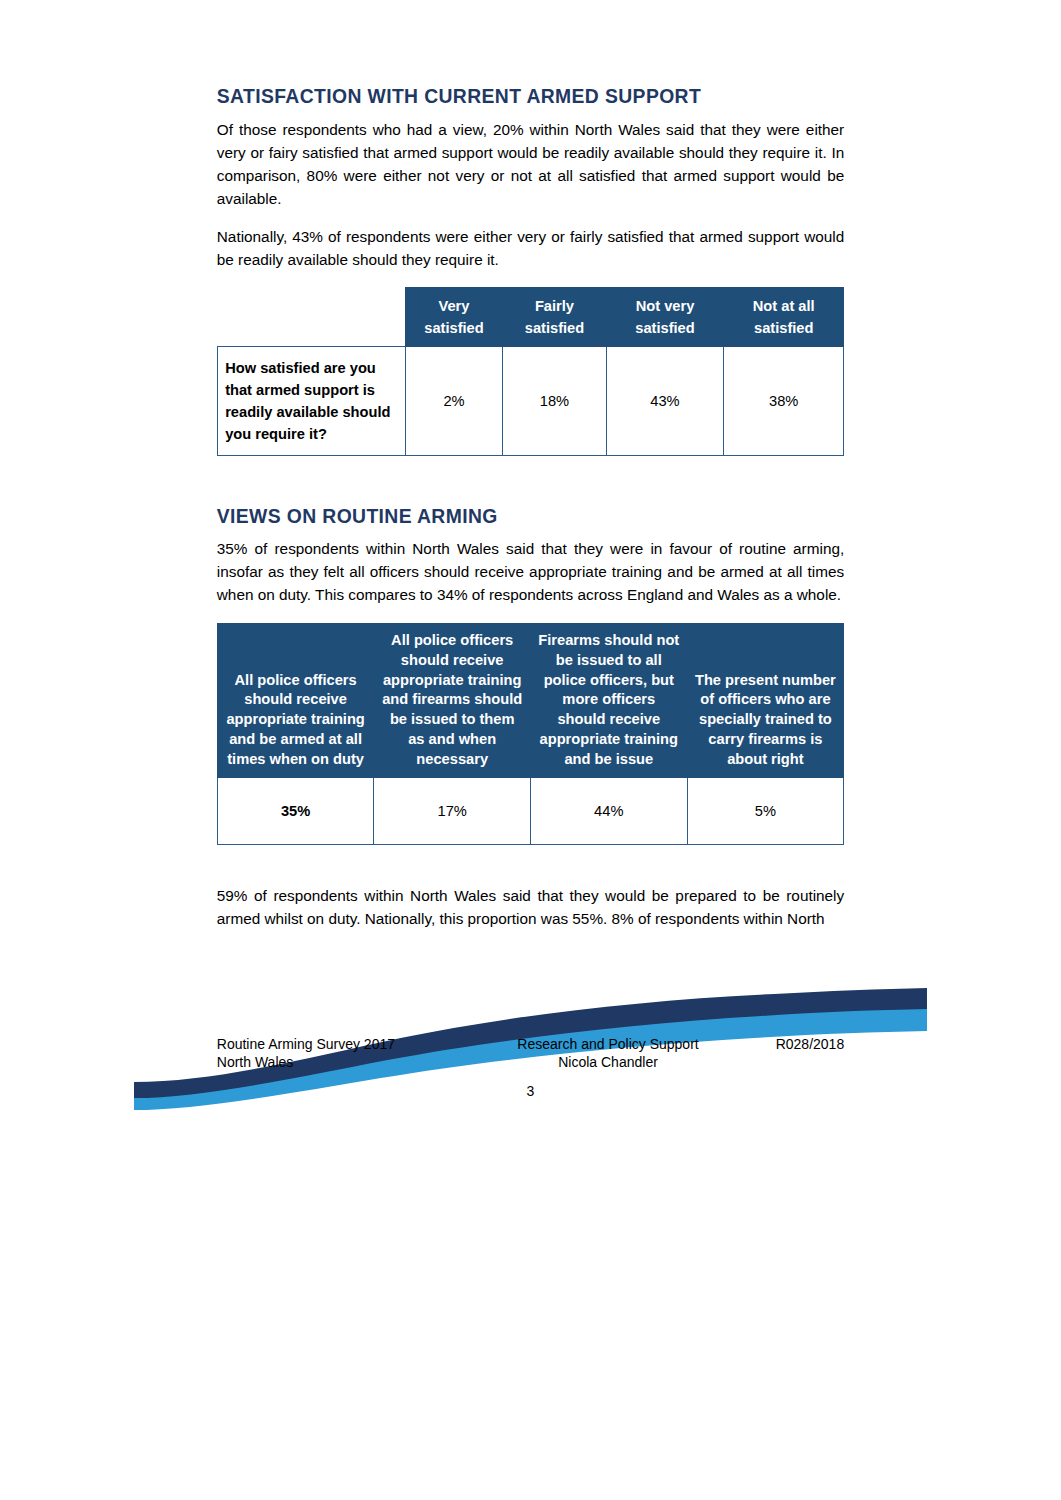SATISFACTION WITH CURRENT ARMED SUPPORT
Of those respondents who had a view, 20% within North Wales said that they were either very or fairy satisfied that armed support would be readily available should they require it. In comparison, 80% were either not very or not at all satisfied that armed support would be available.
Nationally, 43% of respondents were either very or fairly satisfied that armed support would be readily available should they require it.
| | Very satisfied | Fairly satisfied | Not very satisfied | Not at all satisfied |
| --- | --- | --- | --- | --- |
| How satisfied are you that armed support is readily available should you require it? | 2% | 18% | 43% | 38% |
VIEWS ON ROUTINE ARMING
35% of respondents within North Wales said that they were in favour of routine arming, insofar as they felt all officers should receive appropriate training and be armed at all times when on duty. This compares to 34% of respondents across England and Wales as a whole.
| All police officers should receive appropriate training and be armed at all times when on duty | All police officers should receive appropriate training and firearms should be issued to them as and when necessary | Firearms should not be issued to all police officers, but more officers should receive appropriate training and be issue | The present number of officers who are specially trained to carry firearms is about right |
| --- | --- | --- | --- |
| 35% | 17% | 44% | 5% |
59% of respondents within North Wales said that they would be prepared to be routinely armed whilst on duty. Nationally, this proportion was 55%. 8% of respondents within North
Routine Arming Survey 2017
North Wales
Research and Policy Support
Nicola Chandler
R028/2018
3